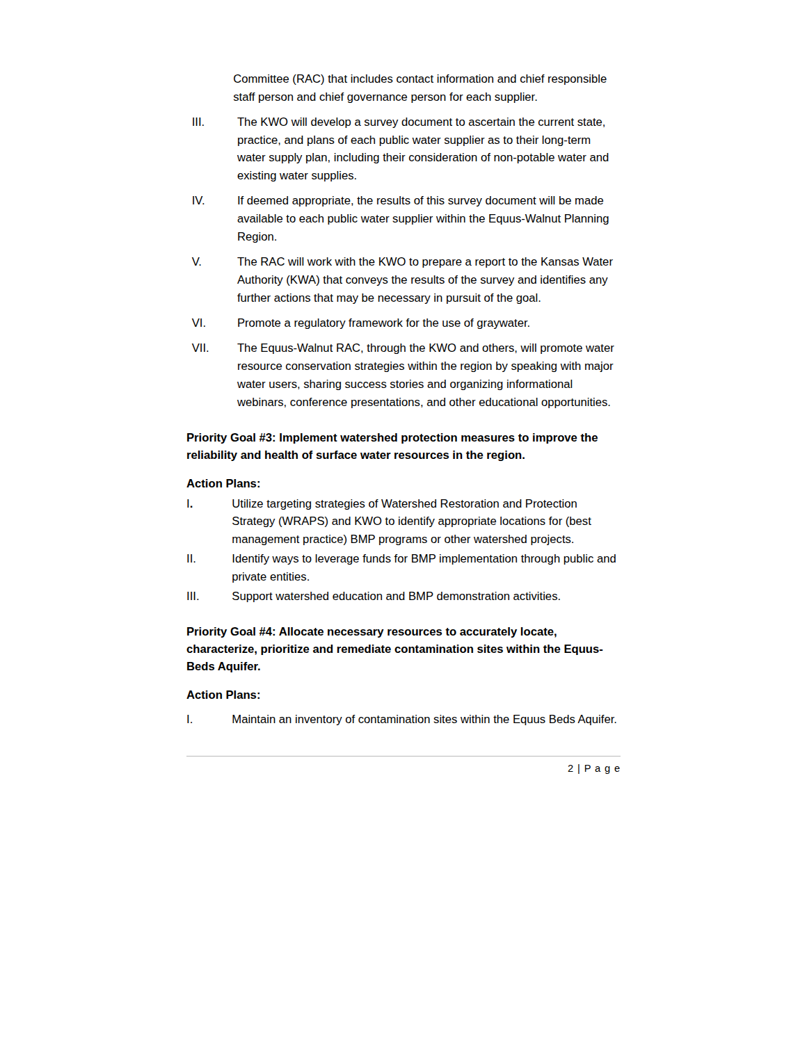Committee (RAC) that includes contact information and chief responsible staff person and chief governance person for each supplier.
III. The KWO will develop a survey document to ascertain the current state, practice, and plans of each public water supplier as to their long-term water supply plan, including their consideration of non-potable water and existing water supplies.
IV. If deemed appropriate, the results of this survey document will be made available to each public water supplier within the Equus-Walnut Planning Region.
V. The RAC will work with the KWO to prepare a report to the Kansas Water Authority (KWA) that conveys the results of the survey and identifies any further actions that may be necessary in pursuit of the goal.
VI. Promote a regulatory framework for the use of graywater.
VII. The Equus-Walnut RAC, through the KWO and others, will promote water resource conservation strategies within the region by speaking with major water users, sharing success stories and organizing informational webinars, conference presentations, and other educational opportunities.
Priority Goal #3: Implement watershed protection measures to improve the reliability and health of surface water resources in the region.
Action Plans:
I. Utilize targeting strategies of Watershed Restoration and Protection Strategy (WRAPS) and KWO to identify appropriate locations for (best management practice) BMP programs or other watershed projects.
II. Identify ways to leverage funds for BMP implementation through public and private entities.
III. Support watershed education and BMP demonstration activities.
Priority Goal #4: Allocate necessary resources to accurately locate, characterize, prioritize and remediate contamination sites within the Equus-Beds Aquifer.
Action Plans:
I. Maintain an inventory of contamination sites within the Equus Beds Aquifer.
2 | P a g e